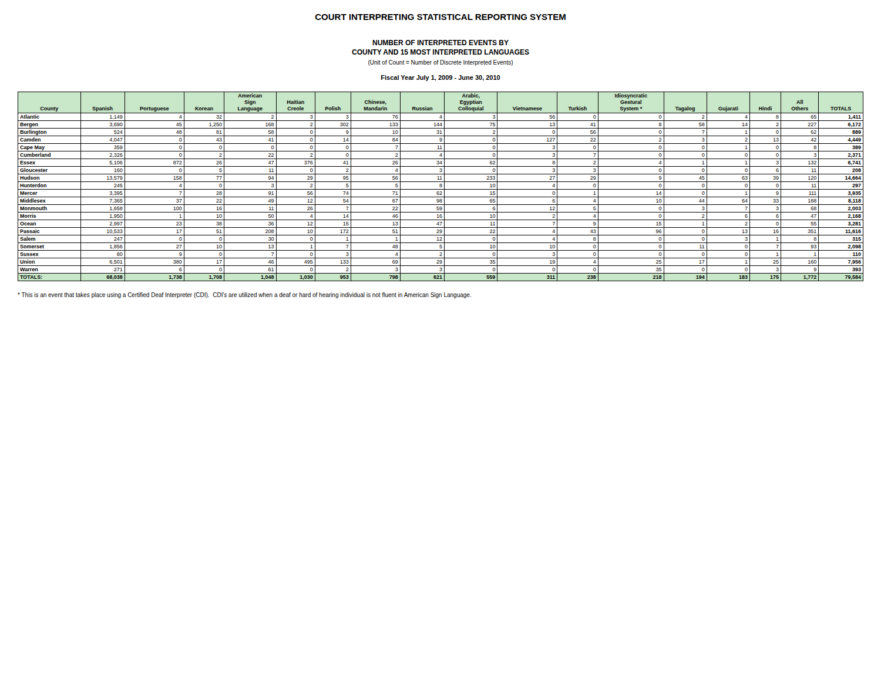COURT INTERPRETING STATISTICAL REPORTING SYSTEM
NUMBER OF INTERPRETED EVENTS BY
COUNTY AND 15 MOST INTERPRETED LANGUAGES
(Unit of Count = Number of Discrete Interpreted Events)
Fiscal Year July 1, 2009 - June 30, 2010
| County | Spanish | Portuguese | Korean | American Sign Language | Haitian Creole | Polish | Chinese, Mandarin | Russian | Arabic, Egyptian Colloquial | Vietnamese | Turkish | Idiosyncratic Gestural System * | Tagalog | Gujarati | Hindi | All Others | TOTALS |
| --- | --- | --- | --- | --- | --- | --- | --- | --- | --- | --- | --- | --- | --- | --- | --- | --- | --- |
| Atlantic | 1,149 | 4 | 32 | 2 | 3 | 3 | 76 | 4 | 3 | 56 | 0 | 0 | 2 | 4 | 8 | 65 | 1,411 |
| Bergen | 3,690 | 45 | 1,250 | 168 | 2 | 302 | 133 | 144 | 75 | 13 | 41 | 8 | 58 | 14 | 2 | 227 | 6,172 |
| Burlington | 524 | 48 | 81 | 58 | 0 | 9 | 10 | 31 | 2 | 0 | 56 | 0 | 7 | 1 | 0 | 62 | 889 |
| Camden | 4,047 | 0 | 43 | 41 | 0 | 14 | 84 | 9 | 0 | 127 | 22 | 2 | 3 | 2 | 13 | 42 | 4,449 |
| Cape May | 359 | 0 | 0 | 0 | 0 | 0 | 7 | 11 | 0 | 3 | 0 | 0 | 0 | 1 | 0 | 8 | 389 |
| Cumberland | 2,326 | 0 | 2 | 22 | 2 | 0 | 2 | 4 | 0 | 3 | 7 | 0 | 0 | 0 | 0 | 3 | 2,371 |
| Essex | 5,106 | 872 | 26 | 47 | 376 | 41 | 26 | 34 | 62 | 8 | 2 | 4 | 1 | 1 | 3 | 132 | 6,741 |
| Gloucester | 160 | 0 | 5 | 11 | 0 | 2 | 4 | 3 | 0 | 3 | 3 | 0 | 0 | 0 | 6 | 11 | 208 |
| Hudson | 13,579 | 158 | 77 | 94 | 29 | 95 | 56 | 11 | 233 | 27 | 29 | 9 | 45 | 63 | 39 | 120 | 14,664 |
| Hunterdon | 245 | 4 | 0 | 3 | 2 | 5 | 5 | 8 | 10 | 4 | 0 | 0 | 0 | 0 | 0 | 11 | 297 |
| Mercer | 3,395 | 7 | 28 | 91 | 56 | 74 | 71 | 62 | 15 | 0 | 1 | 14 | 0 | 1 | 9 | 111 | 3,935 |
| Middlesex | 7,365 | 37 | 22 | 49 | 12 | 54 | 67 | 98 | 65 | 6 | 4 | 10 | 44 | 64 | 33 | 188 | 8,118 |
| Monmouth | 1,658 | 100 | 16 | 11 | 26 | 7 | 22 | 59 | 6 | 12 | 5 | 0 | 3 | 7 | 3 | 68 | 2,003 |
| Morris | 1,950 | 1 | 10 | 50 | 4 | 14 | 46 | 16 | 10 | 2 | 4 | 0 | 2 | 6 | 6 | 47 | 2,168 |
| Ocean | 2,997 | 23 | 38 | 36 | 12 | 15 | 13 | 47 | 11 | 7 | 9 | 15 | 1 | 2 | 0 | 55 | 3,281 |
| Passaic | 10,533 | 17 | 51 | 208 | 10 | 172 | 51 | 29 | 22 | 4 | 43 | 96 | 0 | 13 | 16 | 351 | 11,616 |
| Salem | 247 | 0 | 0 | 30 | 0 | 1 | 1 | 12 | 0 | 4 | 8 | 0 | 0 | 3 | 1 | 8 | 315 |
| Somerset | 1,856 | 27 | 10 | 13 | 1 | 7 | 48 | 5 | 10 | 10 | 0 | 0 | 11 | 0 | 7 | 93 | 2,098 |
| Sussex | 80 | 9 | 0 | 7 | 0 | 3 | 4 | 2 | 0 | 3 | 0 | 0 | 0 | 0 | 1 | 1 | 110 |
| Union | 6,501 | 380 | 17 | 46 | 495 | 133 | 69 | 29 | 35 | 19 | 4 | 25 | 17 | 1 | 25 | 160 | 7,956 |
| Warren | 271 | 6 | 0 | 61 | 0 | 2 | 3 | 3 | 0 | 0 | 0 | 35 | 0 | 0 | 3 | 9 | 393 |
| TOTALS: | 68,038 | 1,738 | 1,708 | 1,048 | 1,030 | 953 | 798 | 621 | 559 | 311 | 238 | 218 | 194 | 183 | 175 | 1,772 | 79,584 |
* This is an event that takes place using a Certified Deaf Interpreter (CDI). CDI's are utilized when a deaf or hard of hearing individual is not fluent in American Sign Language.